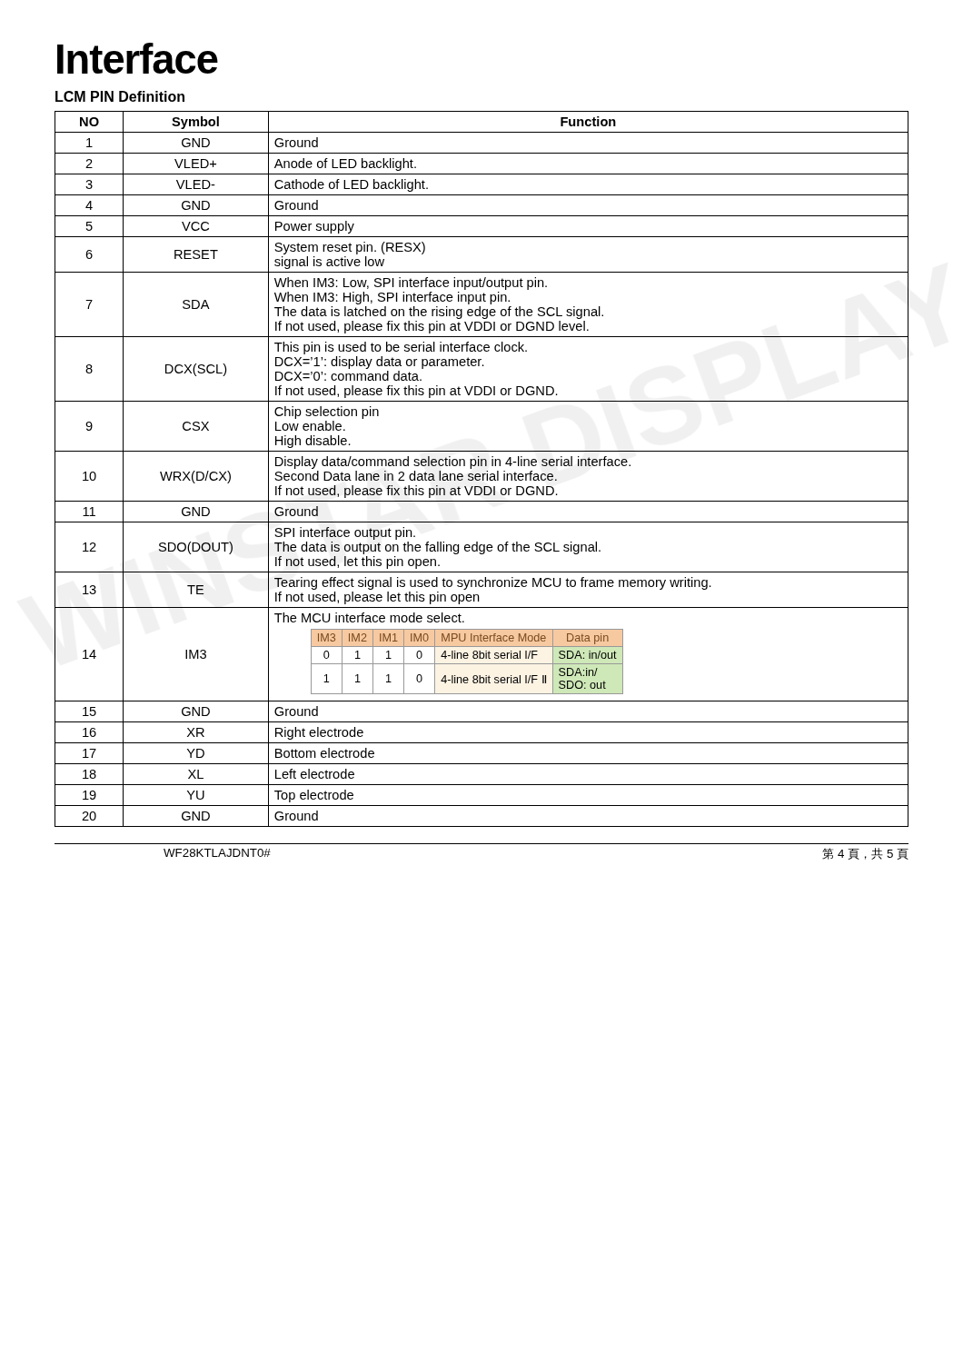WINSTAR DISPLAY CO., LTD
Interface
LCM PIN Definition
| NO | Symbol | Function |
| --- | --- | --- |
| 1 | GND | Ground |
| 2 | VLED+ | Anode of LED backlight. |
| 3 | VLED- | Cathode of LED backlight. |
| 4 | GND | Ground |
| 5 | VCC | Power supply |
| 6 | RESET | System reset pin. (RESX) signal is active low |
| 7 | SDA | When IM3: Low, SPI interface input/output pin. When IM3: High, SPI interface input pin. The data is latched on the rising edge of the SCL signal. If not used, please fix this pin at VDDI or DGND level. |
| 8 | DCX(SCL) | This pin is used to be serial interface clock. DCX=’1’: display data or parameter. DCX=’0’: command data. If not used, please fix this pin at VDDI or DGND. |
| 9 | CSX | Chip selection pin Low enable. High disable. |
| 10 | WRX(D/CX) | Display data/command selection pin in 4-line serial interface. Second Data lane in 2 data lane serial interface. If not used, please fix this pin at VDDI or DGND. |
| 11 | GND | Ground |
| 12 | SDO(DOUT) | SPI interface output pin. The data is output on the falling edge of the SCL signal. If not used, let this pin open. |
| 13 | TE | Tearing effect signal is used to synchronize MCU to frame memory writing. If not used, please let this pin open |
| 14 | IM3 | The MCU interface mode select. / IM3 / IM2 / IM1 / IM0 / MPU Interface Mode / Data pin / / --- / --- / --- / --- / --- / --- / / 0 / 1 / 1 / 0 / 4-line 8bit serial I/F / SDA: in/out / / 1 / 1 / 1 / 0 / 4-line 8bit serial I/F Ⅱ / SDA:in/ SDO: out / |
| 15 | GND | Ground |
| 16 | XR | Right electrode |
| 17 | YD | Bottom electrode |
| 18 | XL | Left electrode |
| 19 | YU | Top electrode |
| 20 | GND | Ground |
WF28KTLAJDNT0# 第 4 頁，共 5 頁